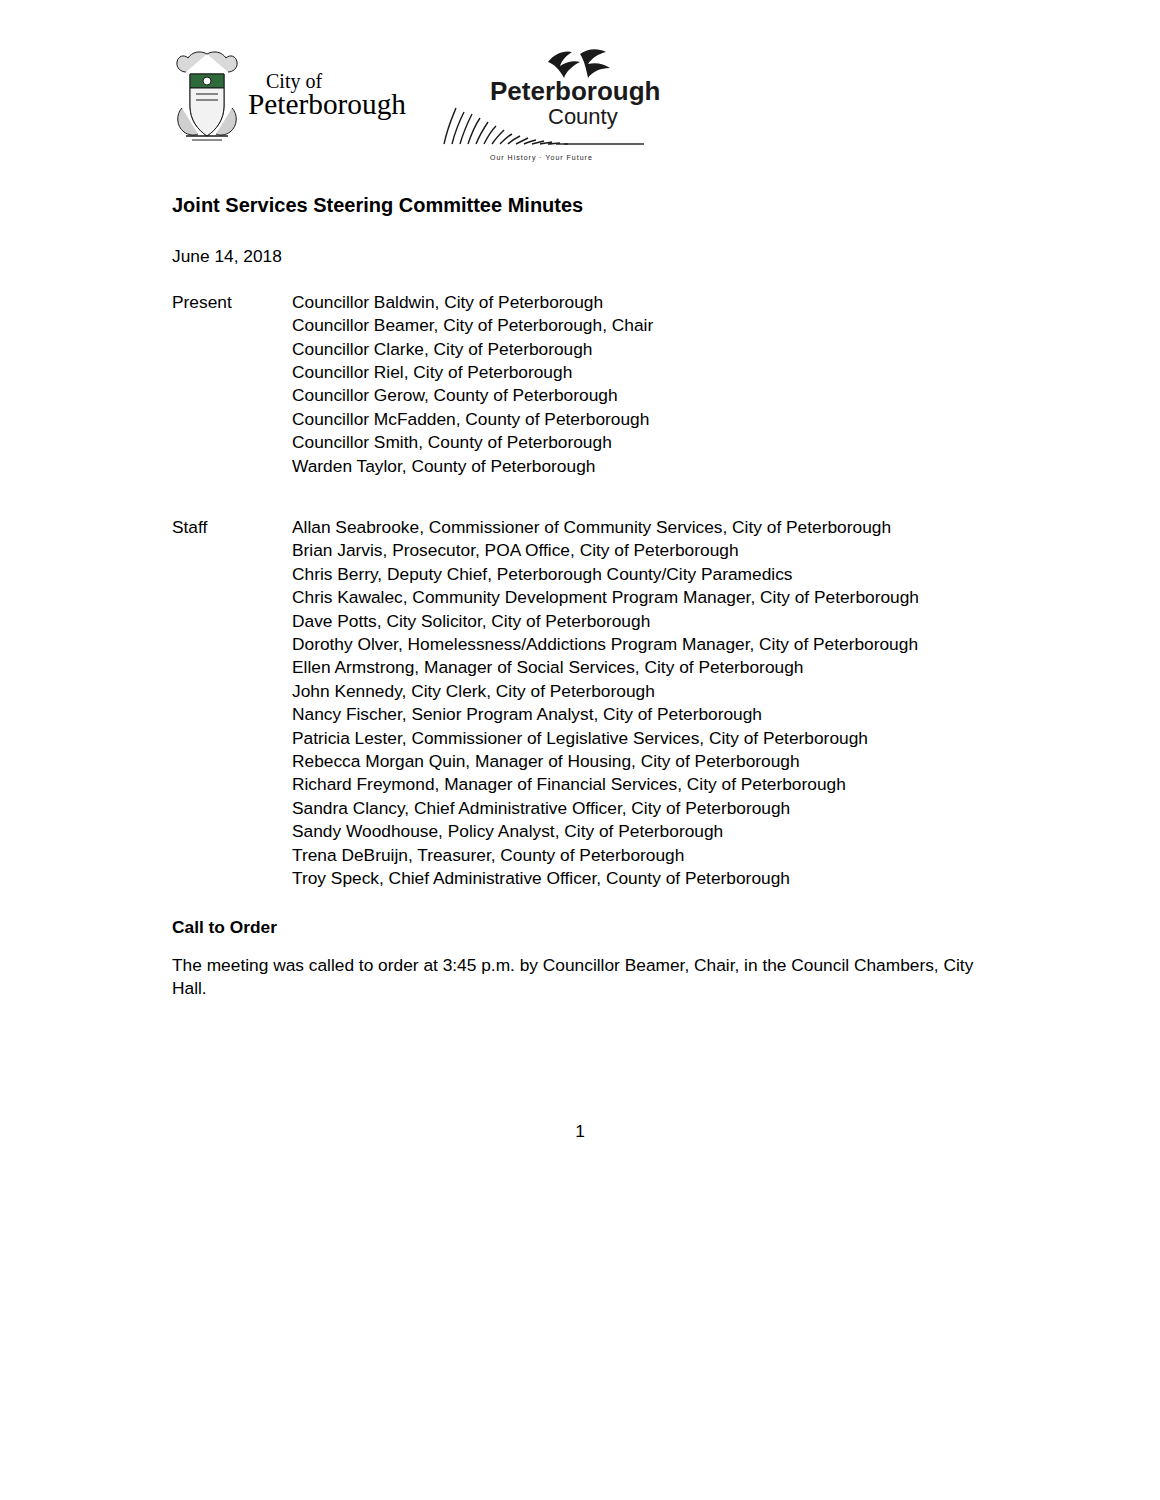City of Peterborough
Peterborough County Our History · Your Future
Joint Services Steering Committee Minutes
June 14, 2018
| Present | Councillor Baldwin, City of Peterborough Councillor Beamer, City of Peterborough, Chair Councillor Clarke, City of Peterborough Councillor Riel, City of Peterborough Councillor Gerow, County of Peterborough Councillor McFadden, County of Peterborough Councillor Smith, County of Peterborough Warden Taylor, County of Peterborough |
| Staff | Allan Seabrooke, Commissioner of Community Services, City of Peterborough Brian Jarvis, Prosecutor, POA Office, City of Peterborough Chris Berry, Deputy Chief, Peterborough County/City Paramedics Chris Kawalec, Community Development Program Manager, City of Peterborough Dave Potts, City Solicitor, City of Peterborough Dorothy Olver, Homelessness/Addictions Program Manager, City of Peterborough Ellen Armstrong, Manager of Social Services, City of Peterborough John Kennedy, City Clerk, City of Peterborough Nancy Fischer, Senior Program Analyst, City of Peterborough Patricia Lester, Commissioner of Legislative Services, City of Peterborough Rebecca Morgan Quin, Manager of Housing, City of Peterborough Richard Freymond, Manager of Financial Services, City of Peterborough Sandra Clancy, Chief Administrative Officer, City of Peterborough Sandy Woodhouse, Policy Analyst, City of Peterborough Trena DeBruijn, Treasurer, County of Peterborough Troy Speck, Chief Administrative Officer, County of Peterborough |
Call to Order
The meeting was called to order at 3:45 p.m. by Councillor Beamer, Chair, in the Council Chambers, City Hall.
1